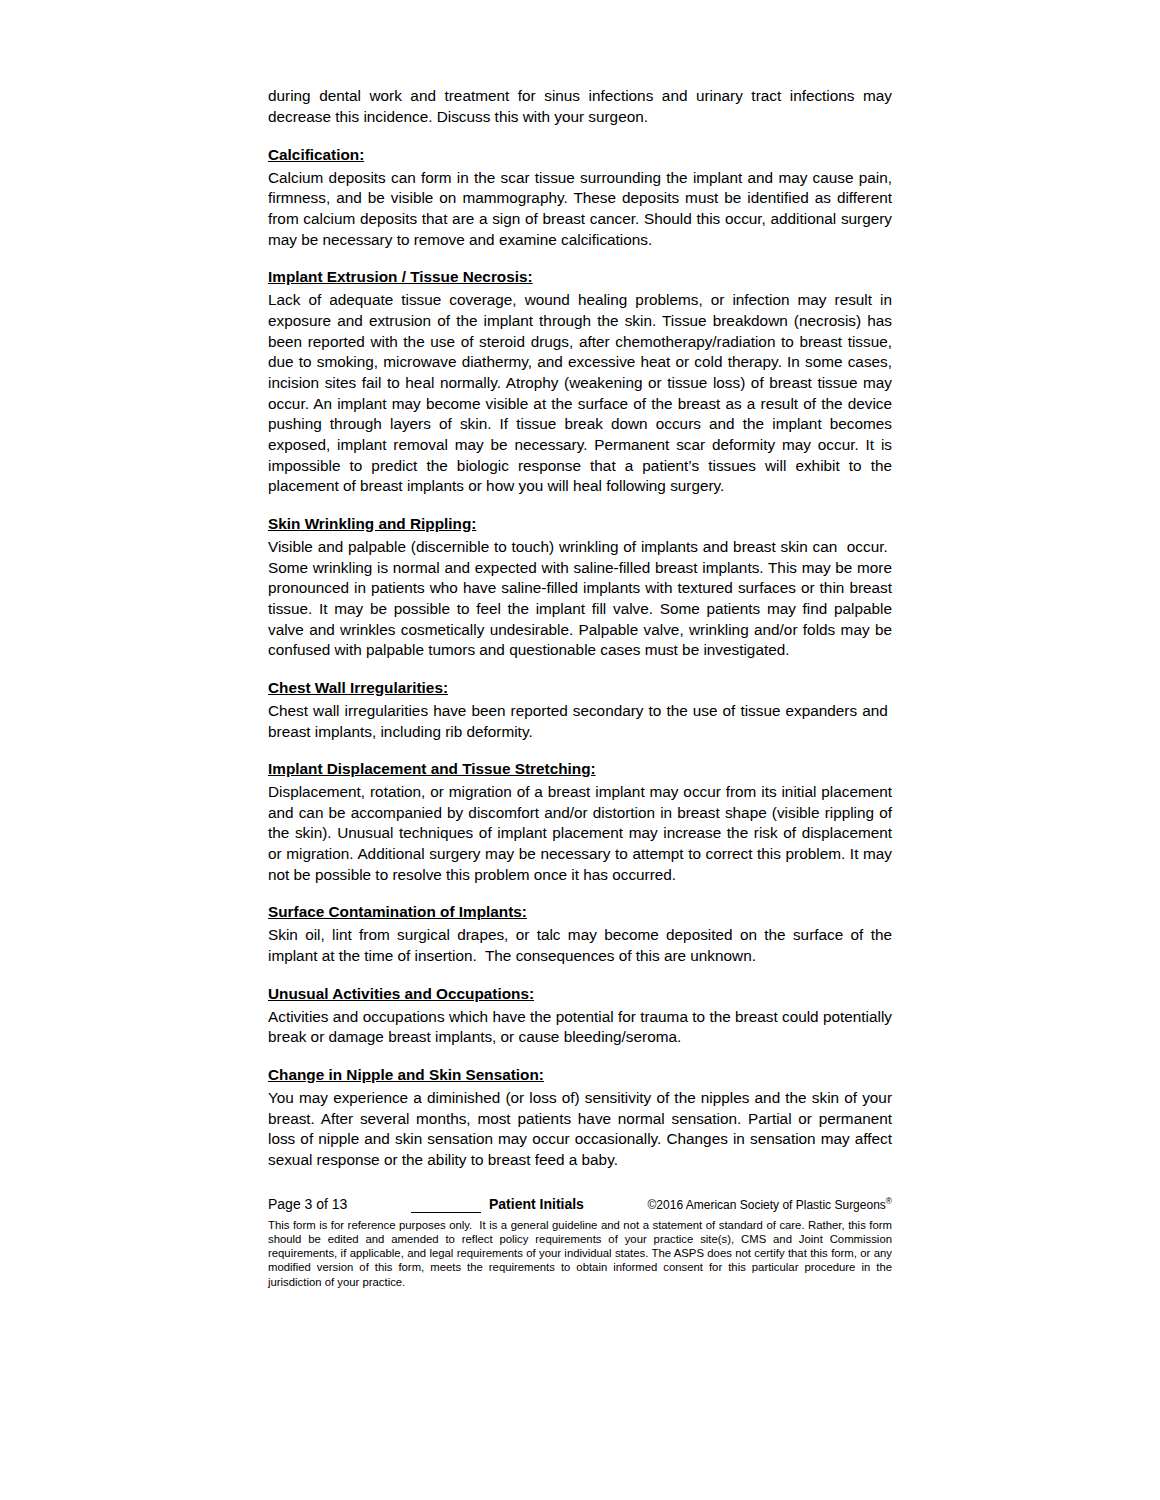during dental work and treatment for sinus infections and urinary tract infections may decrease this incidence. Discuss this with your surgeon.
Calcification:
Calcium deposits can form in the scar tissue surrounding the implant and may cause pain, firmness, and be visible on mammography. These deposits must be identified as different from calcium deposits that are a sign of breast cancer. Should this occur, additional surgery may be necessary to remove and examine calcifications.
Implant Extrusion / Tissue Necrosis:
Lack of adequate tissue coverage, wound healing problems, or infection may result in exposure and extrusion of the implant through the skin. Tissue breakdown (necrosis) has been reported with the use of steroid drugs, after chemotherapy/radiation to breast tissue, due to smoking, microwave diathermy, and excessive heat or cold therapy. In some cases, incision sites fail to heal normally. Atrophy (weakening or tissue loss) of breast tissue may occur. An implant may become visible at the surface of the breast as a result of the device pushing through layers of skin. If tissue break down occurs and the implant becomes exposed, implant removal may be necessary. Permanent scar deformity may occur. It is impossible to predict the biologic response that a patient’s tissues will exhibit to the placement of breast implants or how you will heal following surgery.
Skin Wrinkling and Rippling:
Visible and palpable (discernible to touch) wrinkling of implants and breast skin can occur. Some wrinkling is normal and expected with saline-filled breast implants. This may be more pronounced in patients who have saline-filled implants with textured surfaces or thin breast tissue. It may be possible to feel the implant fill valve. Some patients may find palpable valve and wrinkles cosmetically undesirable. Palpable valve, wrinkling and/or folds may be confused with palpable tumors and questionable cases must be investigated.
Chest Wall Irregularities:
Chest wall irregularities have been reported secondary to the use of tissue expanders and breast implants, including rib deformity.
Implant Displacement and Tissue Stretching:
Displacement, rotation, or migration of a breast implant may occur from its initial placement and can be accompanied by discomfort and/or distortion in breast shape (visible rippling of the skin). Unusual techniques of implant placement may increase the risk of displacement or migration. Additional surgery may be necessary to attempt to correct this problem. It may not be possible to resolve this problem once it has occurred.
Surface Contamination of Implants:
Skin oil, lint from surgical drapes, or talc may become deposited on the surface of the implant at the time of insertion. The consequences of this are unknown.
Unusual Activities and Occupations:
Activities and occupations which have the potential for trauma to the breast could potentially break or damage breast implants, or cause bleeding/seroma.
Change in Nipple and Skin Sensation:
You may experience a diminished (or loss of) sensitivity of the nipples and the skin of your breast. After several months, most patients have normal sensation. Partial or permanent loss of nipple and skin sensation may occur occasionally. Changes in sensation may affect sexual response or the ability to breast feed a baby.
Page 3 of 13 Patient Initials ©2016 American Society of Plastic Surgeons®
This form is for reference purposes only. It is a general guideline and not a statement of standard of care. Rather, this form should be edited and amended to reflect policy requirements of your practice site(s), CMS and Joint Commission requirements, if applicable, and legal requirements of your individual states. The ASPS does not certify that this form, or any modified version of this form, meets the requirements to obtain informed consent for this particular procedure in the jurisdiction of your practice.